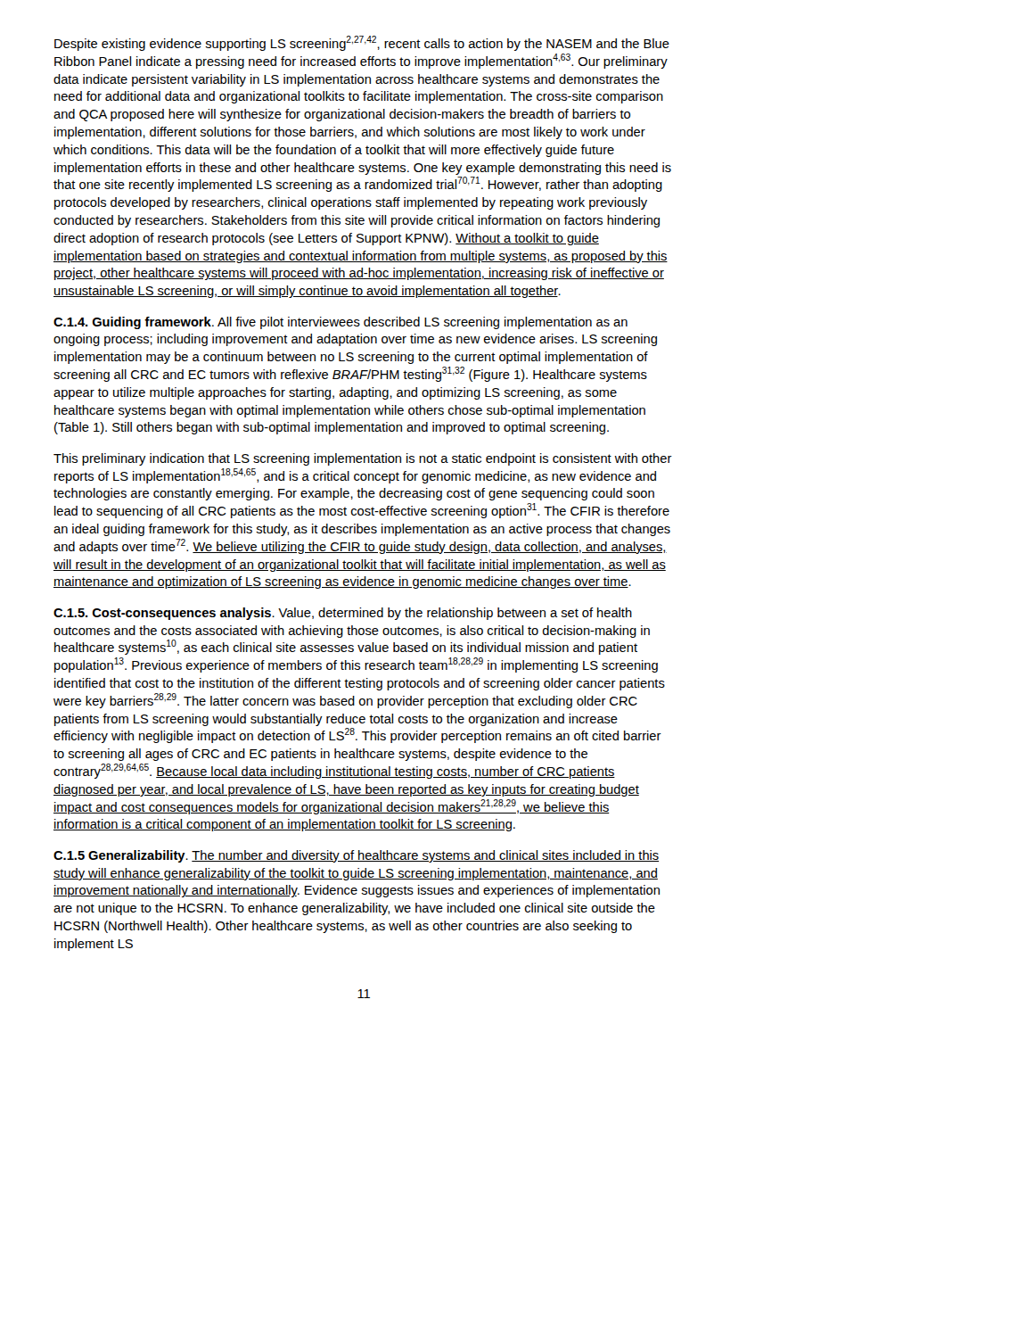Despite existing evidence supporting LS screening2,27,42, recent calls to action by the NASEM and the Blue Ribbon Panel indicate a pressing need for increased efforts to improve implementation4,63. Our preliminary data indicate persistent variability in LS implementation across healthcare systems and demonstrates the need for additional data and organizational toolkits to facilitate implementation. The cross-site comparison and QCA proposed here will synthesize for organizational decision-makers the breadth of barriers to implementation, different solutions for those barriers, and which solutions are most likely to work under which conditions. This data will be the foundation of a toolkit that will more effectively guide future implementation efforts in these and other healthcare systems. One key example demonstrating this need is that one site recently implemented LS screening as a randomized trial70,71. However, rather than adopting protocols developed by researchers, clinical operations staff implemented by repeating work previously conducted by researchers. Stakeholders from this site will provide critical information on factors hindering direct adoption of research protocols (see Letters of Support KPNW). Without a toolkit to guide implementation based on strategies and contextual information from multiple systems, as proposed by this project, other healthcare systems will proceed with ad-hoc implementation, increasing risk of ineffective or unsustainable LS screening, or will simply continue to avoid implementation all together.
C.1.4. Guiding framework. All five pilot interviewees described LS screening implementation as an ongoing process; including improvement and adaptation over time as new evidence arises. LS screening implementation may be a continuum between no LS screening to the current optimal implementation of screening all CRC and EC tumors with reflexive BRAF/PHM testing31,32 (Figure 1). Healthcare systems appear to utilize multiple approaches for starting, adapting, and optimizing LS screening, as some healthcare systems began with optimal implementation while others chose sub-optimal implementation (Table 1). Still others began with sub-optimal implementation and improved to optimal screening.
This preliminary indication that LS screening implementation is not a static endpoint is consistent with other reports of LS implementation18,54,65, and is a critical concept for genomic medicine, as new evidence and technologies are constantly emerging. For example, the decreasing cost of gene sequencing could soon lead to sequencing of all CRC patients as the most cost-effective screening option31. The CFIR is therefore an ideal guiding framework for this study, as it describes implementation as an active process that changes and adapts over time72. We believe utilizing the CFIR to guide study design, data collection, and analyses, will result in the development of an organizational toolkit that will facilitate initial implementation, as well as maintenance and optimization of LS screening as evidence in genomic medicine changes over time.
C.1.5. Cost-consequences analysis. Value, determined by the relationship between a set of health outcomes and the costs associated with achieving those outcomes, is also critical to decision-making in healthcare systems10, as each clinical site assesses value based on its individual mission and patient population13. Previous experience of members of this research team18,28,29 in implementing LS screening identified that cost to the institution of the different testing protocols and of screening older cancer patients were key barriers28,29. The latter concern was based on provider perception that excluding older CRC patients from LS screening would substantially reduce total costs to the organization and increase efficiency with negligible impact on detection of LS28. This provider perception remains an oft cited barrier to screening all ages of CRC and EC patients in healthcare systems, despite evidence to the contrary28,29,64,65. Because local data including institutional testing costs, number of CRC patients diagnosed per year, and local prevalence of LS, have been reported as key inputs for creating budget impact and cost consequences models for organizational decision makers21,28,29, we believe this information is a critical component of an implementation toolkit for LS screening.
C.1.5 Generalizability. The number and diversity of healthcare systems and clinical sites included in this study will enhance generalizability of the toolkit to guide LS screening implementation, maintenance, and improvement nationally and internationally. Evidence suggests issues and experiences of implementation are not unique to the HCSRN. To enhance generalizability, we have included one clinical site outside the HCSRN (Northwell Health). Other healthcare systems, as well as other countries are also seeking to implement LS
11